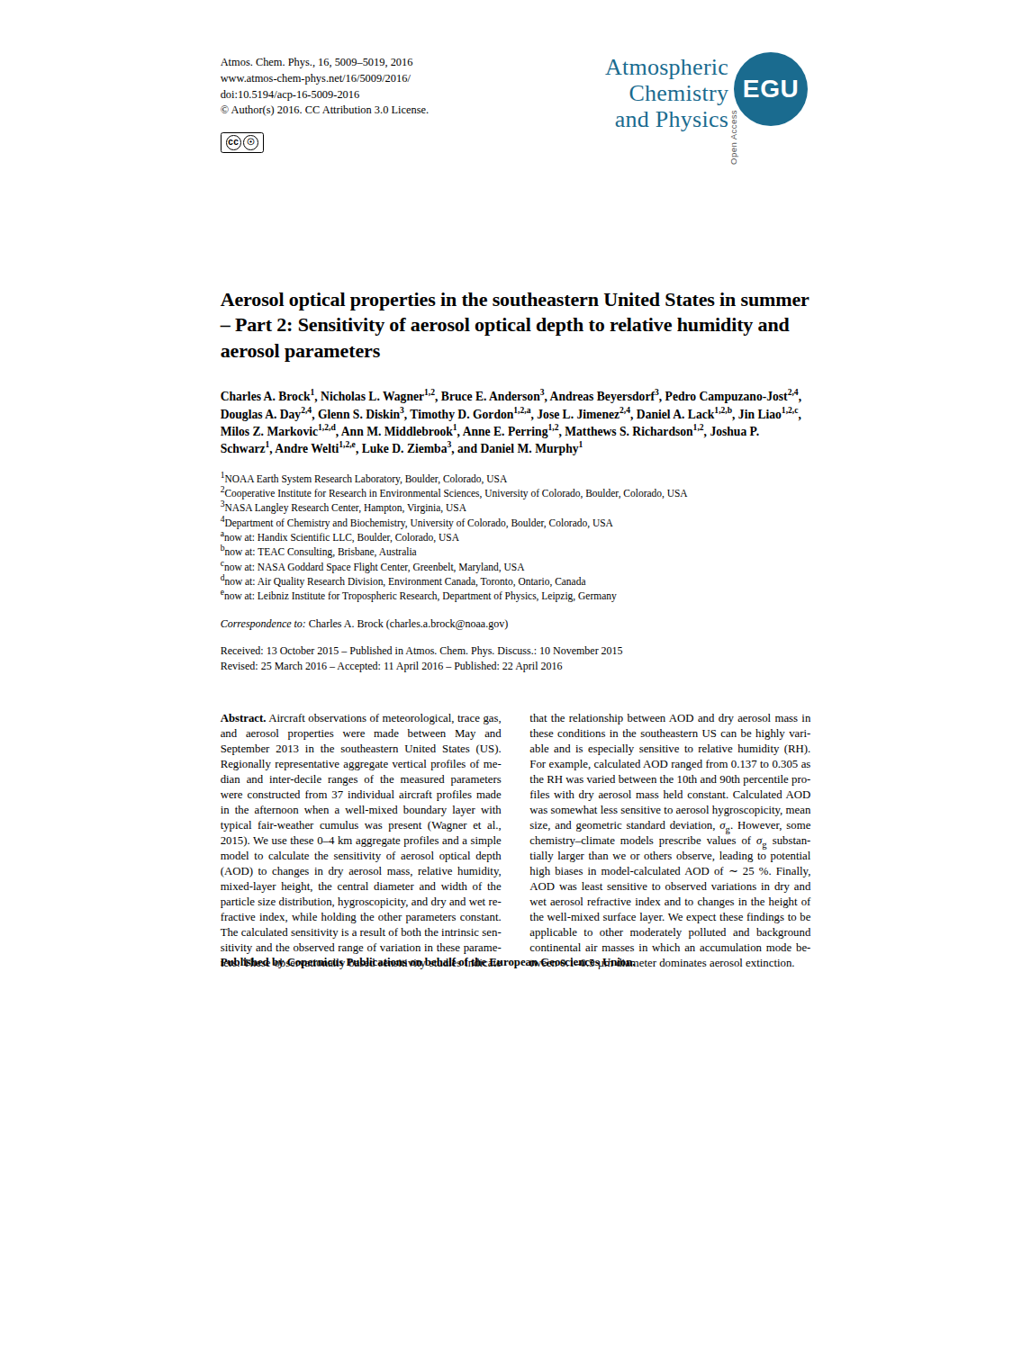Atmos. Chem. Phys., 16, 5009–5019, 2016
www.atmos-chem-phys.net/16/5009/2016/
doi:10.5194/acp-16-5009-2016
© Author(s) 2016. CC Attribution 3.0 License.
cc☉
Open Access
EGU
Atmospheric Chemistry and Physics
Aerosol optical properties in the southeastern United States in summer – Part 2: Sensitivity of aerosol optical depth to relative humidity and aerosol parameters
Charles A. Brock1, Nicholas L. Wagner1,2, Bruce E. Anderson3, Andreas Beyersdorf3, Pedro Campuzano-Jost2,4, Douglas A. Day2,4, Glenn S. Diskin3, Timothy D. Gordon1,2,a, Jose L. Jimenez2,4, Daniel A. Lack1,2,b, Jin Liao1,2,c, Milos Z. Markovic1,2,d, Ann M. Middlebrook1, Anne E. Perring1,2, Matthews S. Richardson1,2, Joshua P. Schwarz1, Andre Welti1,2,e, Luke D. Ziemba3, and Daniel M. Murphy1
1NOAA Earth System Research Laboratory, Boulder, Colorado, USA
2Cooperative Institute for Research in Environmental Sciences, University of Colorado, Boulder, Colorado, USA
3NASA Langley Research Center, Hampton, Virginia, USA
4Department of Chemistry and Biochemistry, University of Colorado, Boulder, Colorado, USA
anow at: Handix Scientific LLC, Boulder, Colorado, USA
bnow at: TEAC Consulting, Brisbane, Australia
cnow at: NASA Goddard Space Flight Center, Greenbelt, Maryland, USA
dnow at: Air Quality Research Division, Environment Canada, Toronto, Ontario, Canada
enow at: Leibniz Institute for Tropospheric Research, Department of Physics, Leipzig, Germany
Correspondence to: Charles A. Brock (charles.a.brock@noaa.gov)
Received: 13 October 2015 – Published in Atmos. Chem. Phys. Discuss.: 10 November 2015
Revised: 25 March 2016 – Accepted: 11 April 2016 – Published: 22 April 2016
Abstract. Aircraft observations of meteorological, trace gas, and aerosol properties were made between May and September 2013 in the southeastern United States (US). Regionally representative aggregate vertical profiles of median and inter-decile ranges of the measured parameters were constructed from 37 individual aircraft profiles made in the afternoon when a well-mixed boundary layer with typical fair-weather cumulus was present (Wagner et al., 2015). We use these 0–4 km aggregate profiles and a simple model to calculate the sensitivity of aerosol optical depth (AOD) to changes in dry aerosol mass, relative humidity, mixed-layer height, the central diameter and width of the particle size distribution, hygroscopicity, and dry and wet refractive index, while holding the other parameters constant. The calculated sensitivity is a result of both the intrinsic sensitivity and the observed range of variation in these parameters. These observationally based sensitivity studies indicate that the relationship between AOD and dry aerosol mass in these conditions in the southeastern US can be highly variable and is especially sensitive to relative humidity (RH). For example, calculated AOD ranged from 0.137 to 0.305 as the RH was varied between the 10th and 90th percentile profiles with dry aerosol mass held constant. Calculated AOD was somewhat less sensitive to aerosol hygroscopicity, mean size, and geometric standard deviation, σg. However, some chemistry–climate models prescribe values of σg substantially larger than we or others observe, leading to potential high biases in model-calculated AOD of ∼ 25 %. Finally, AOD was least sensitive to observed variations in dry and wet aerosol refractive index and to changes in the height of the well-mixed surface layer. We expect these findings to be applicable to other moderately polluted and background continental air masses in which an accumulation mode between 0.1–0.5 µm diameter dominates aerosol extinction.
Published by Copernicus Publications on behalf of the European Geosciences Union.